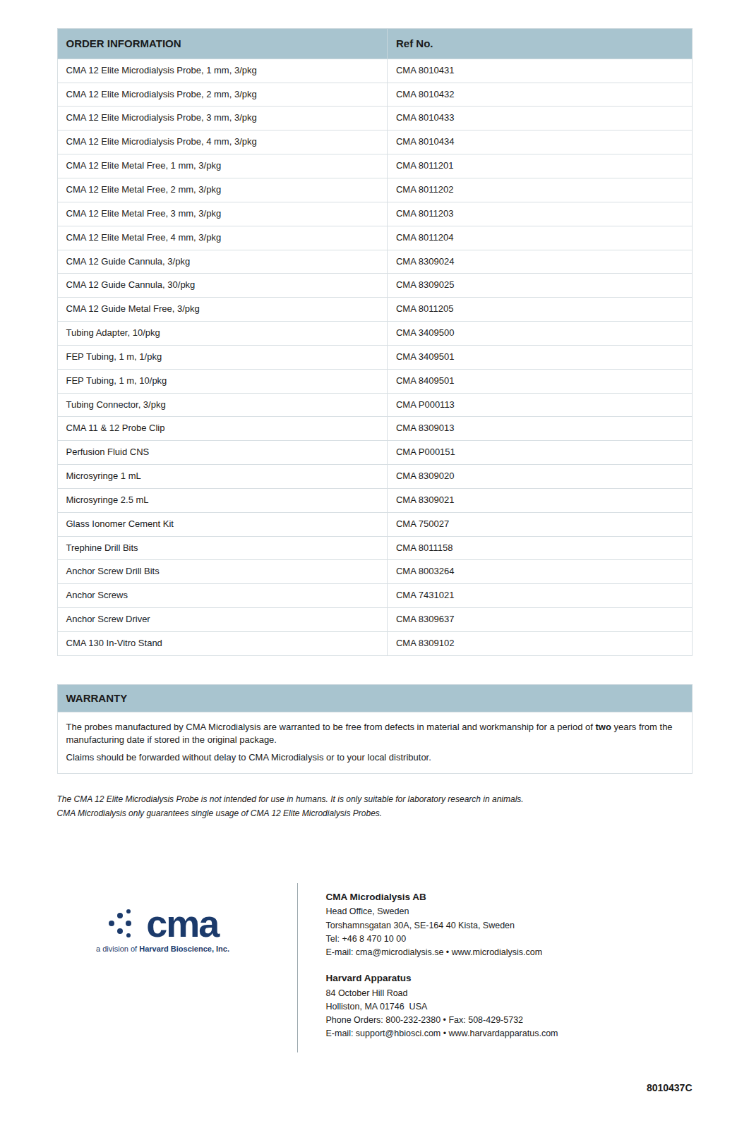| ORDER INFORMATION | Ref No. |
| --- | --- |
| CMA 12 Elite Microdialysis Probe, 1 mm, 3/pkg | CMA 8010431 |
| CMA 12 Elite Microdialysis Probe, 2 mm, 3/pkg | CMA 8010432 |
| CMA 12 Elite Microdialysis Probe, 3 mm, 3/pkg | CMA 8010433 |
| CMA 12 Elite Microdialysis Probe, 4 mm, 3/pkg | CMA 8010434 |
| CMA 12 Elite Metal Free, 1 mm, 3/pkg | CMA 8011201 |
| CMA 12 Elite Metal Free, 2 mm, 3/pkg | CMA 8011202 |
| CMA 12 Elite Metal Free, 3 mm, 3/pkg | CMA 8011203 |
| CMA 12 Elite Metal Free, 4 mm, 3/pkg | CMA 8011204 |
| CMA 12 Guide Cannula, 3/pkg | CMA 8309024 |
| CMA 12 Guide Cannula, 30/pkg | CMA 8309025 |
| CMA 12 Guide Metal Free, 3/pkg | CMA 8011205 |
| Tubing Adapter, 10/pkg | CMA 3409500 |
| FEP Tubing, 1 m, 1/pkg | CMA 3409501 |
| FEP Tubing, 1 m, 10/pkg | CMA 8409501 |
| Tubing Connector, 3/pkg | CMA P000113 |
| CMA 11 & 12 Probe Clip | CMA 8309013 |
| Perfusion Fluid CNS | CMA P000151 |
| Microsyringe 1 mL | CMA 8309020 |
| Microsyringe 2.5 mL | CMA 8309021 |
| Glass Ionomer Cement Kit | CMA 750027 |
| Trephine Drill Bits | CMA 8011158 |
| Anchor Screw Drill Bits | CMA 8003264 |
| Anchor Screws | CMA 7431021 |
| Anchor Screw Driver | CMA 8309637 |
| CMA 130 In-Vitro Stand | CMA 8309102 |
WARRANTY
The probes manufactured by CMA Microdialysis are warranted to be free from defects in material and workmanship for a period of two years from the manufacturing date if stored in the original package.
Claims should be forwarded without delay to CMA Microdialysis or to your local distributor.
The CMA 12 Elite Microdialysis Probe is not intended for use in humans. It is only suitable for laboratory research in animals.
CMA Microdialysis only guarantees single usage of CMA 12 Elite Microdialysis Probes.
cma
a division of Harvard Bioscience, Inc.
CMA Microdialysis AB
Head Office, Sweden
Torshamnsgatan 30A, SE-164 40 Kista, Sweden
Tel: +46 8 470 10 00
E-mail: cma@microdialysis.se • www.microdialysis.com
Harvard Apparatus
84 October Hill Road
Holliston, MA 01746 USA
Phone Orders: 800-232-2380 • Fax: 508-429-5732
E-mail: support@hbiosci.com • www.harvardapparatus.com
8010437C